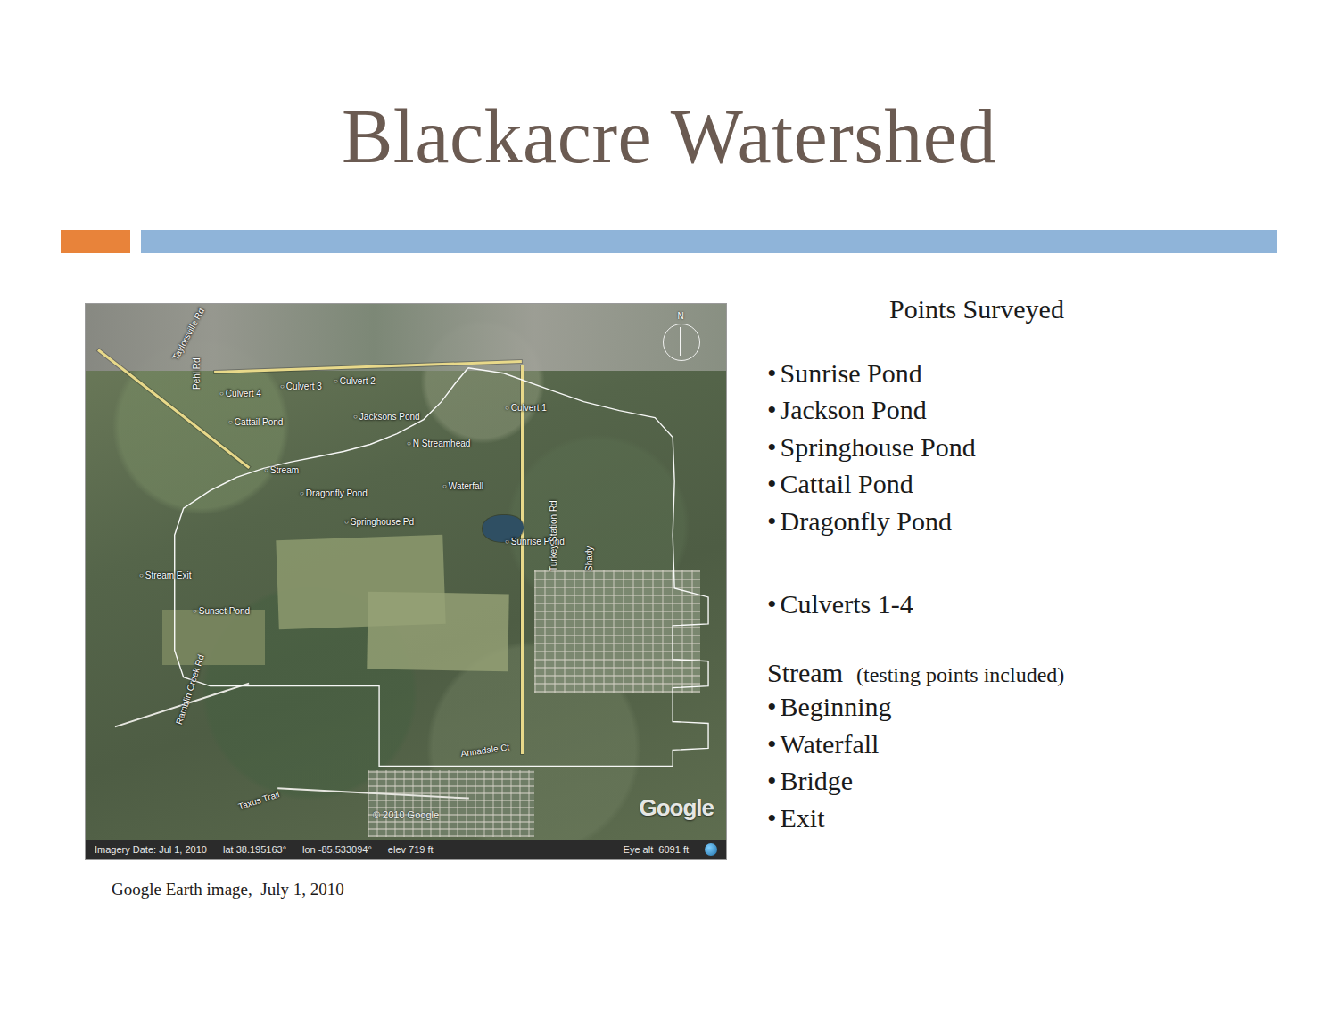Blackacre Watershed
N
Culvert 4 Culvert 3 Culvert 2 Culvert 1 Cattail Pond Jacksons Pond N Streamhead Stream Dragonfly Pond Waterfall Springhouse Pd Sunrise Pond Stream Exit Sunset Pond Pehl Rd Taylorsville Rd Turkey Station Rd Shady Ramblin Creek Rd Taxus Trail Annadale Ct
Google
© 2010 Google
Imagery Date: Jul 1, 2010 lat 38.195163° lon -85.533094° elev 719 ft Eye alt 6091 ft
Google Earth image, July 1, 2010
Points Surveyed
Sunrise Pond
Jackson Pond
Springhouse Pond
Cattail Pond
Dragonfly Pond
Culverts 1-4
Stream (testing points included)
Beginning
Waterfall
Bridge
Exit